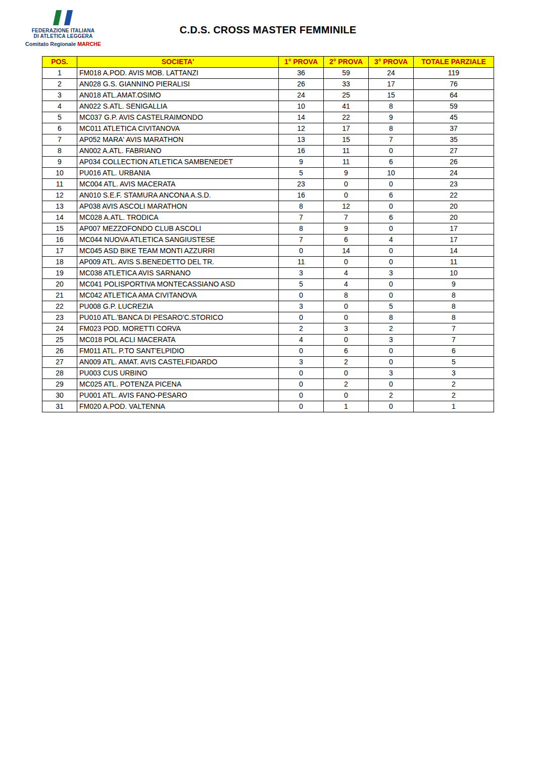FEDERAZIONE ITALIANA
DI ATLETICA LEGGERA
Comitato Regionale MARCHE
C.D.S. CROSS MASTER FEMMINILE
| POS. | SOCIETA' | 1° PROVA | 2° PROVA | 3° PROVA | TOTALE PARZIALE |
| --- | --- | --- | --- | --- | --- |
| 1 | FM018 A.POD. AVIS MOB. LATTANZI | 36 | 59 | 24 | 119 |
| 2 | AN028 G.S. GIANNINO PIERALISI | 26 | 33 | 17 | 76 |
| 3 | AN018 ATL.AMAT.OSIMO | 24 | 25 | 15 | 64 |
| 4 | AN022 S.ATL. SENIGALLIA | 10 | 41 | 8 | 59 |
| 5 | MC037 G.P. AVIS CASTELRAIMONDO | 14 | 22 | 9 | 45 |
| 6 | MC011 ATLETICA CIVITANOVA | 12 | 17 | 8 | 37 |
| 7 | AP052 MARA' AVIS MARATHON | 13 | 15 | 7 | 35 |
| 8 | AN002 A.ATL. FABRIANO | 16 | 11 | 0 | 27 |
| 9 | AP034 COLLECTION ATLETICA SAMBENEDET | 9 | 11 | 6 | 26 |
| 10 | PU016 ATL. URBANIA | 5 | 9 | 10 | 24 |
| 11 | MC004 ATL. AVIS MACERATA | 23 | 0 | 0 | 23 |
| 12 | AN010 S.E.F. STAMURA ANCONA A.S.D. | 16 | 0 | 6 | 22 |
| 13 | AP038 AVIS ASCOLI MARATHON | 8 | 12 | 0 | 20 |
| 14 | MC028 A.ATL. TRODICA | 7 | 7 | 6 | 20 |
| 15 | AP007 MEZZOFONDO CLUB ASCOLI | 8 | 9 | 0 | 17 |
| 16 | MC044 NUOVA ATLETICA SANGIUSTESE | 7 | 6 | 4 | 17 |
| 17 | MC045 ASD BIKE TEAM MONTI AZZURRI | 0 | 14 | 0 | 14 |
| 18 | AP009 ATL. AVIS S.BENEDETTO DEL TR. | 11 | 0 | 0 | 11 |
| 19 | MC038 ATLETICA AVIS SARNANO | 3 | 4 | 3 | 10 |
| 20 | MC041 POLISPORTIVA MONTECASSIANO ASD | 5 | 4 | 0 | 9 |
| 21 | MC042 ATLETICA AMA CIVITANOVA | 0 | 8 | 0 | 8 |
| 22 | PU008 G.P. LUCREZIA | 3 | 0 | 5 | 8 |
| 23 | PU010 ATL.'BANCA DI PESARO'C.STORICO | 0 | 0 | 8 | 8 |
| 24 | FM023 POD. MORETTI CORVA | 2 | 3 | 2 | 7 |
| 25 | MC018 POL ACLI MACERATA | 4 | 0 | 3 | 7 |
| 26 | FM011 ATL. P.TO SANT'ELPIDIO | 0 | 6 | 0 | 6 |
| 27 | AN009 ATL. AMAT. AVIS CASTELFIDARDO | 3 | 2 | 0 | 5 |
| 28 | PU003 CUS URBINO | 0 | 0 | 3 | 3 |
| 29 | MC025 ATL. POTENZA PICENA | 0 | 2 | 0 | 2 |
| 30 | PU001 ATL. AVIS FANO-PESARO | 0 | 0 | 2 | 2 |
| 31 | FM020 A.POD. VALTENNA | 0 | 1 | 0 | 1 |